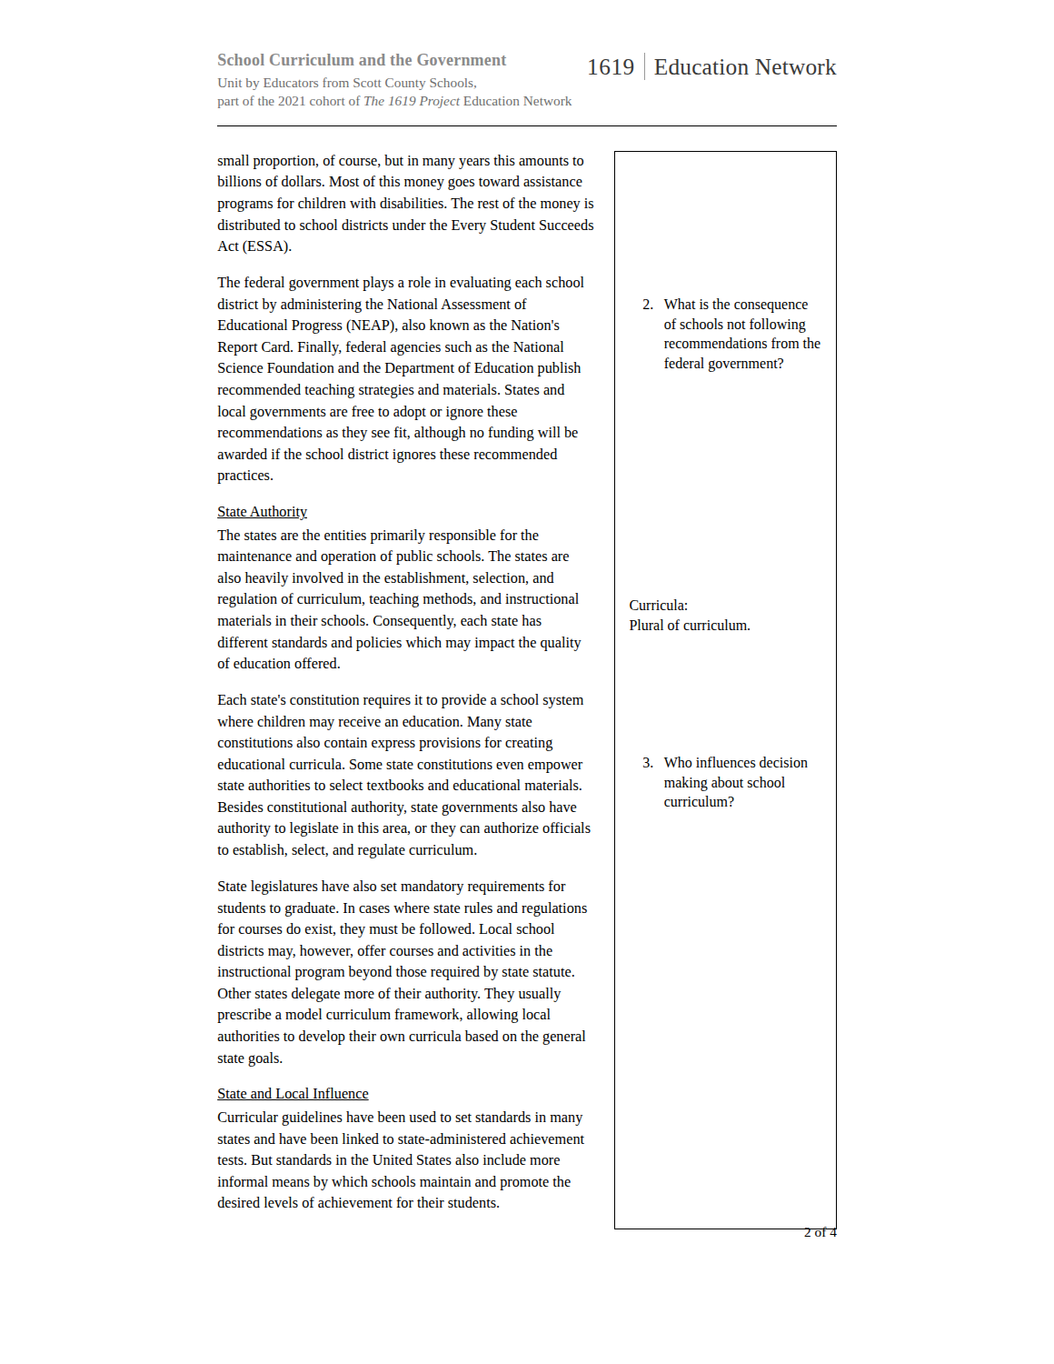School Curriculum and the Government
Unit by Educators from Scott County Schools,
part of the 2021 cohort of The 1619 Project Education Network
1619 Education Network
small proportion, of course, but in many years this amounts to billions of dollars. Most of this money goes toward assistance programs for children with disabilities. The rest of the money is distributed to school districts under the Every Student Succeeds Act (ESSA).
The federal government plays a role in evaluating each school district by administering the National Assessment of Educational Progress (NEAP), also known as the Nation's Report Card. Finally, federal agencies such as the National Science Foundation and the Department of Education publish recommended teaching strategies and materials. States and local governments are free to adopt or ignore these recommendations as they see fit, although no funding will be awarded if the school district ignores these recommended practices.
State Authority
The states are the entities primarily responsible for the maintenance and operation of public schools. The states are also heavily involved in the establishment, selection, and regulation of curriculum, teaching methods, and instructional materials in their schools. Consequently, each state has different standards and policies which may impact the quality of education offered.
Each state's constitution requires it to provide a school system where children may receive an education. Many state constitutions also contain express provisions for creating educational curricula. Some state constitutions even empower state authorities to select textbooks and educational materials. Besides constitutional authority, state governments also have authority to legislate in this area, or they can authorize officials to establish, select, and regulate curriculum.
State legislatures have also set mandatory requirements for students to graduate. In cases where state rules and regulations for courses do exist, they must be followed. Local school districts may, however, offer courses and activities in the instructional program beyond those required by state statute. Other states delegate more of their authority. They usually prescribe a model curriculum framework, allowing local authorities to develop their own curricula based on the general state goals.
State and Local Influence
Curricular guidelines have been used to set standards in many states and have been linked to state-administered achievement tests. But standards in the United States also include more informal means by which schools maintain and promote the desired levels of achievement for their students.
2. What is the consequence of schools not following recommendations from the federal government?
Curricula:
Plural of curriculum.
3. Who influences decision making about school curriculum?
2 of 4